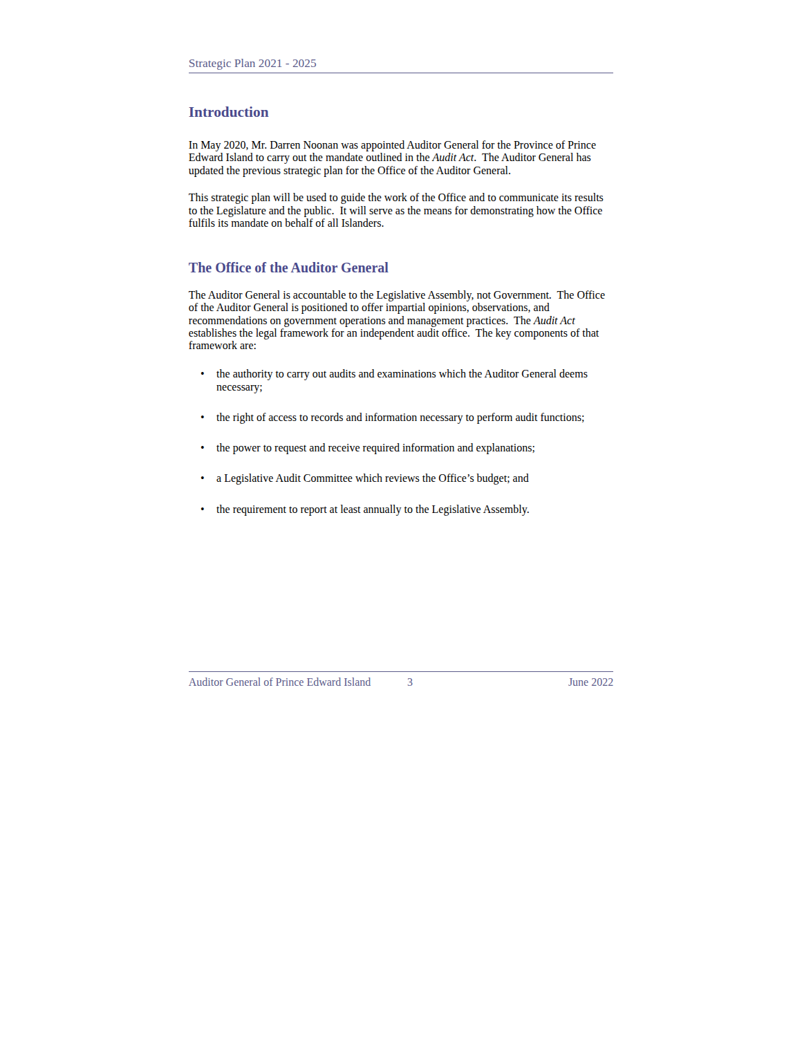Strategic Plan 2021 - 2025
Introduction
In May 2020, Mr. Darren Noonan was appointed Auditor General for the Province of Prince Edward Island to carry out the mandate outlined in the Audit Act. The Auditor General has updated the previous strategic plan for the Office of the Auditor General.
This strategic plan will be used to guide the work of the Office and to communicate its results to the Legislature and the public. It will serve as the means for demonstrating how the Office fulfils its mandate on behalf of all Islanders.
The Office of the Auditor General
The Auditor General is accountable to the Legislative Assembly, not Government. The Office of the Auditor General is positioned to offer impartial opinions, observations, and recommendations on government operations and management practices. The Audit Act establishes the legal framework for an independent audit office. The key components of that framework are:
the authority to carry out audits and examinations which the Auditor General deems necessary;
the right of access to records and information necessary to perform audit functions;
the power to request and receive required information and explanations;
a Legislative Audit Committee which reviews the Office’s budget; and
the requirement to report at least annually to the Legislative Assembly.
Auditor General of Prince Edward Island
3
June 2022